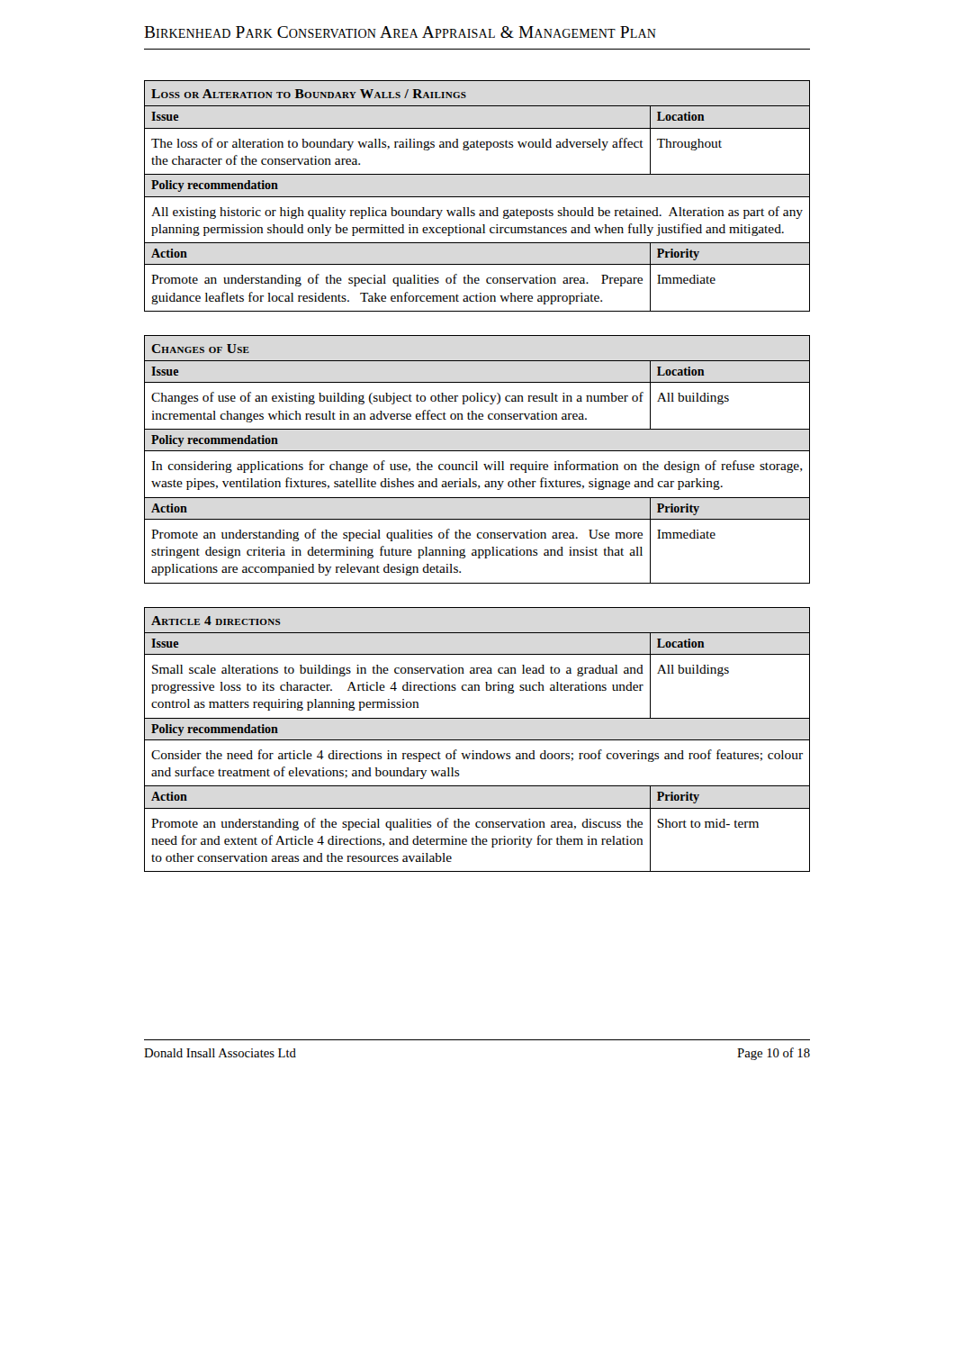Birkenhead Park Conservation Area Appraisal & Management Plan
| Loss or Alteration to Boundary Walls / Railings |
| Issue | Location |
| The loss of or alteration to boundary walls, railings and gateposts would adversely affect the character of the conservation area. | Throughout |
| Policy recommendation |
| All existing historic or high quality replica boundary walls and gateposts should be retained. Alteration as part of any planning permission should only be permitted in exceptional circumstances and when fully justified and mitigated. |
| Action | Priority |
| Promote an understanding of the special qualities of the conservation area. Prepare guidance leaflets for local residents. Take enforcement action where appropriate. | Immediate |
| Changes of Use |
| Issue | Location |
| Changes of use of an existing building (subject to other policy) can result in a number of incremental changes which result in an adverse effect on the conservation area. | All buildings |
| Policy recommendation |
| In considering applications for change of use, the council will require information on the design of refuse storage, waste pipes, ventilation fixtures, satellite dishes and aerials, any other fixtures, signage and car parking. |
| Action | Priority |
| Promote an understanding of the special qualities of the conservation area. Use more stringent design criteria in determining future planning applications and insist that all applications are accompanied by relevant design details. | Immediate |
| Article 4 directions |
| Issue | Location |
| Small scale alterations to buildings in the conservation area can lead to a gradual and progressive loss to its character. Article 4 directions can bring such alterations under control as matters requiring planning permission | All buildings |
| Policy recommendation |
| Consider the need for article 4 directions in respect of windows and doors; roof coverings and roof features; colour and surface treatment of elevations; and boundary walls |
| Action | Priority |
| Promote an understanding of the special qualities of the conservation area, discuss the need for and extent of Article 4 directions, and determine the priority for them in relation to other conservation areas and the resources available | Short to mid- term |
Donald Insall Associates Ltd Page 10 of 18